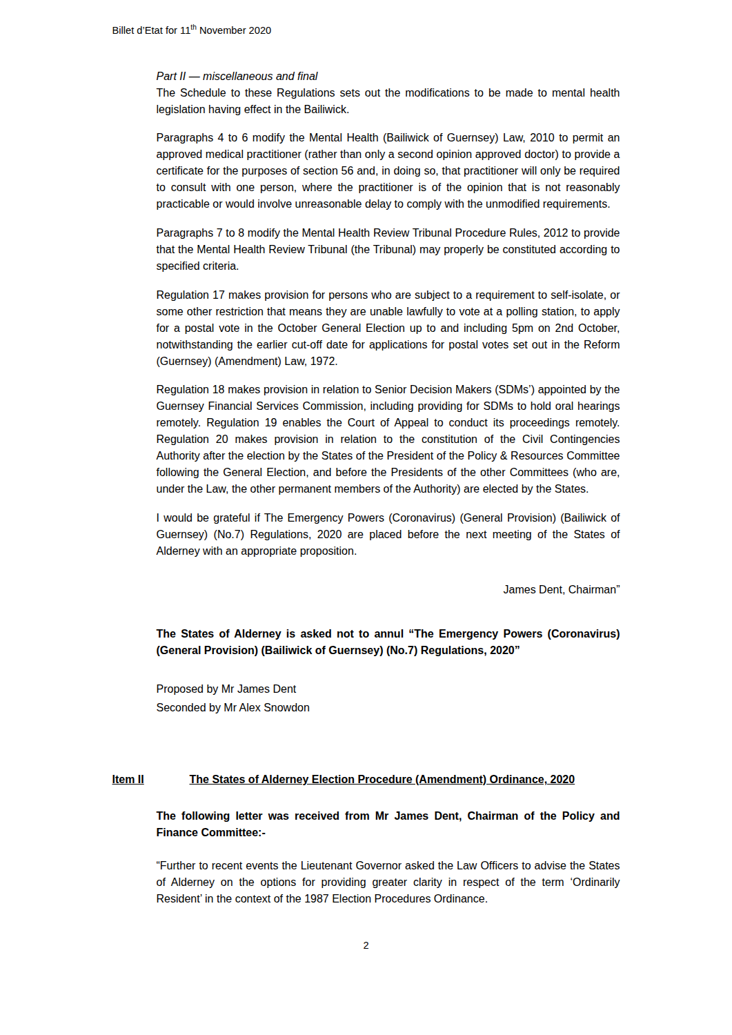Billet d’Etat for 11th November 2020
Part II — miscellaneous and final
The Schedule to these Regulations sets out the modifications to be made to mental health legislation having effect in the Bailiwick.
Paragraphs 4 to 6 modify the Mental Health (Bailiwick of Guernsey) Law, 2010 to permit an approved medical practitioner (rather than only a second opinion approved doctor) to provide a certificate for the purposes of section 56 and, in doing so, that practitioner will only be required to consult with one person, where the practitioner is of the opinion that is not reasonably practicable or would involve unreasonable delay to comply with the unmodified requirements.
Paragraphs 7 to 8 modify the Mental Health Review Tribunal Procedure Rules, 2012 to provide that the Mental Health Review Tribunal (the Tribunal) may properly be constituted according to specified criteria.
Regulation 17 makes provision for persons who are subject to a requirement to self-isolate, or some other restriction that means they are unable lawfully to vote at a polling station, to apply for a postal vote in the October General Election up to and including 5pm on 2nd October, notwithstanding the earlier cut-off date for applications for postal votes set out in the Reform (Guernsey) (Amendment) Law, 1972.
Regulation 18 makes provision in relation to Senior Decision Makers (SDMs’) appointed by the Guernsey Financial Services Commission, including providing for SDMs to hold oral hearings remotely. Regulation 19 enables the Court of Appeal to conduct its proceedings remotely. Regulation 20 makes provision in relation to the constitution of the Civil Contingencies Authority after the election by the States of the President of the Policy & Resources Committee following the General Election, and before the Presidents of the other Committees (who are, under the Law, the other permanent members of the Authority) are elected by the States.
I would be grateful if The Emergency Powers (Coronavirus) (General Provision) (Bailiwick of Guernsey) (No.7) Regulations, 2020 are placed before the next meeting of the States of Alderney with an appropriate proposition.
James Dent, Chairman”
The States of Alderney is asked not to annul “The Emergency Powers (Coronavirus) (General Provision) (Bailiwick of Guernsey) (No.7) Regulations, 2020”
Proposed by Mr James Dent
Seconded by Mr Alex Snowdon
Item II The States of Alderney Election Procedure (Amendment) Ordinance, 2020
The following letter was received from Mr James Dent, Chairman of the Policy and Finance Committee:-
“Further to recent events the Lieutenant Governor asked the Law Officers to advise the States of Alderney on the options for providing greater clarity in respect of the term ‘Ordinarily Resident’ in the context of the 1987 Election Procedures Ordinance.
2